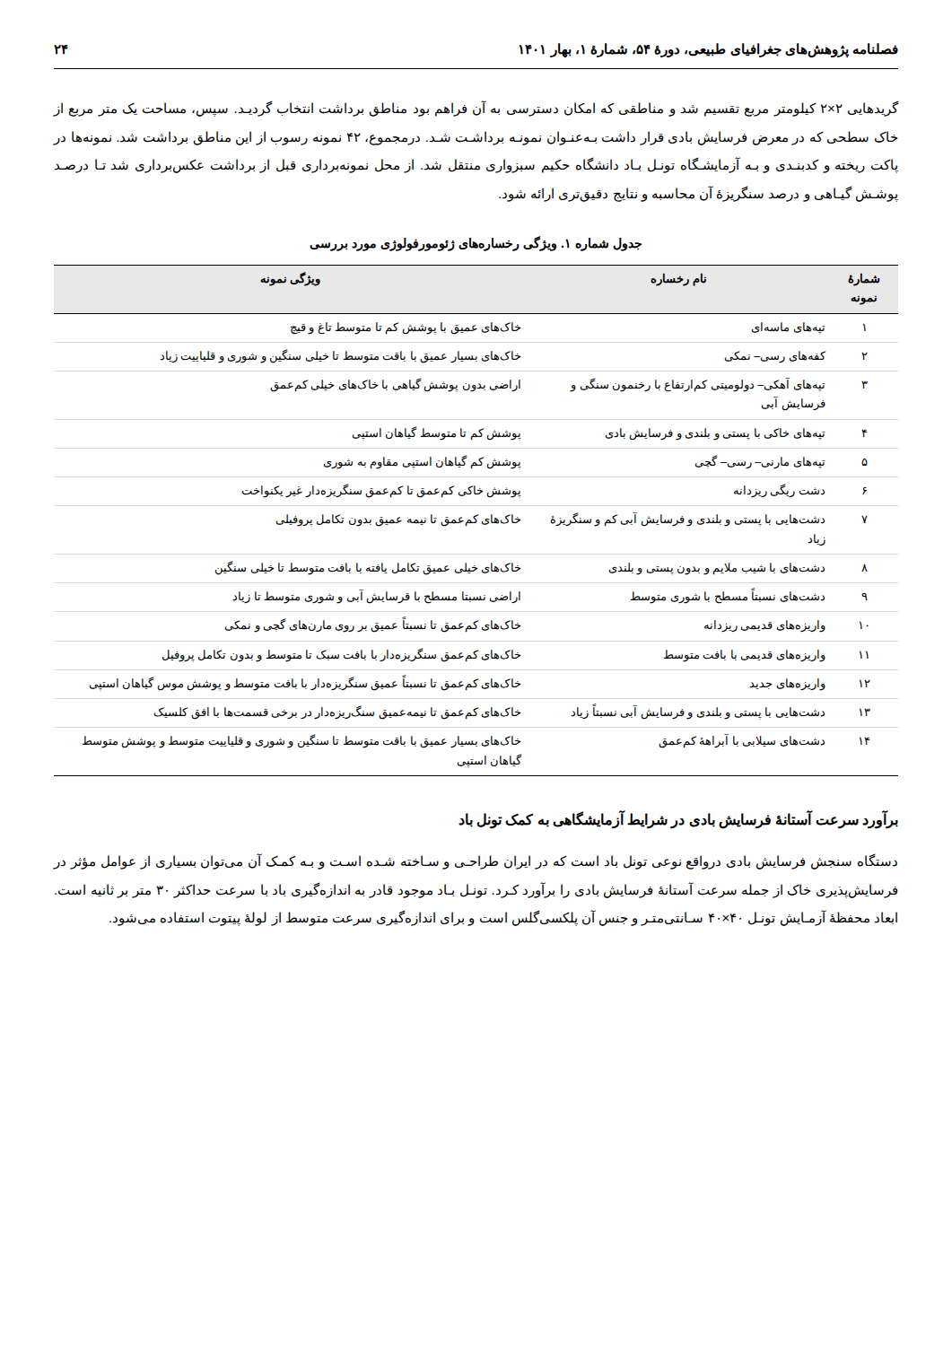فصلنامه پژوهش‌های جغرافیای طبیعی، دورۀ ۵۴، شمارۀ ۱، بهار ۱۴۰۱ ۲۴
گریدهایی ۲×۲ کیلومتر مربع تقسیم شد و مناطقی که امکان دسترسی به آن فراهم بود مناطق برداشت انتخاب گردیـد. سپس، مساحت یک متر مربع از خاک سطحی که در معرض فرسایش بادی قرار داشت بـه‌عنـوان نمونـه برداشـت شـد. درمجموع، ۴۲ نمونه رسوب از این مناطق برداشت شد. نمونه‌ها در پاکت ریخته و کدبنـدی و بـه آزمایشـگاه تونـل بـاد دانشگاه حکیم سبزواری منتقل شد. از محل نمونه‌برداری قبل از برداشت عکس‌برداری شد تـا درصـد پوشـش گیـاهی و درصد سنگریزۀ آن محاسبه و نتایج دقیق‌تری ارائه شود.
جدول شماره ۱. ویژگی رخساره‌های ژئومورفولوژی مورد بررسی
| شمارۀ نمونه | نام رخساره | ویژگی نمونه |
| --- | --- | --- |
| ۱ | تپه‌های ماسه‌ای | خاک‌های عمیق با پوشش کم تا متوسط تاغ و قیچ |
| ۲ | کفه‌های رسی– نمکی | خاک‌های بسیار عمیق با باقت متوسط تا خیلی سنگین و شوری و قلیاییت زیاد |
| ۳ | تپه‌های آهکی– دولومیتی کم‌ارتفاع با رخنمون سنگی و فرسایش آبی | اراضی بدون پوشش گیاهی با خاک‌های خیلی کم‌عمق |
| ۴ | تپه‌های خاکی با پستی و بلندی و فرسایش بادی | پوشش کم تا متوسط گیاهان استپی |
| ۵ | تپه‌های مارنی– رسی– گچی | پوشش کم گیاهان استپی مقاوم به شوری |
| ۶ | دشت ریگی ریزدانه | پوشش خاکی کم‌عمق تا کم‌عمق سنگریزه‌دار غیر یکنواخت |
| ۷ | دشت‌هایی با پستی و بلندی و فرسایش آبی کم و سنگریزۀ زیاد | خاک‌های کم‌عمق تا نیمه عمیق بدون تکامل پروفیلی |
| ۸ | دشت‌های با شیب ملایم و بدون پستی و بلندی | خاک‌های خیلی عمیق تکامل یافته با بافت متوسط تا خیلی سنگین |
| ۹ | دشت‌های نسبتاً مسطح با شوری متوسط | اراضی نسبتا مسطح با قرسایش آبی و شوری متوسط تا زیاد |
| ۱۰ | واریزه‌های قدیمی ریزدانه | خاک‌های کم‌عمق تا نسبتاً عمیق بر روی مارن‌های گچی و نمکی |
| ۱۱ | واریزه‌های قدیمی با بافت متوسط | خاک‌های کم‌عمق سنگریزه‌دار با بافت سبک تا متوسط و بدون تکامل پروفیل |
| ۱۲ | واریزه‌های جدید | خاک‌های کم‌عمق تا نسبتاً عمیق سنگریزه‌دار با بافت متوسط و پوشش موس گیاهان استپی |
| ۱۳ | دشت‌هایی با پستی و بلندی و فرسایش آبی نسبتاً زیاد | خاک‌های کم‌عمق تا نیمه‌عمیق سنگ‌ریزه‌دار در برخی قسمت‌ها با افق کلسیک |
| ۱۴ | دشت‌های سیلابی با آبراهۀ کم‌عمق | خاک‌های بسیار عمیق با باقت متوسط تا سنگین و شوری و قلیاییت متوسط و پوشش متوسط گیاهان استپی |
برآورد سرعت آستانۀ فرسایش بادی در شرایط آزمایشگاهی به کمک تونل باد
دستگاه سنجش فرسایش بادی درواقع نوعی تونل باد است که در ایران طراحـی و سـاخته شـده اسـت و بـه کمـک آن می‌توان بسیاری از عوامل مؤثر در فرسایش‌پذیری خاک از جمله سرعت آستانۀ فرسایش بادی را برآورد کـرد. تونـل بـاد موجود قادر به اندازه‌گیری باد با سرعت حداکثر ۳۰ متر بر ثانیه است. ابعاد محفظۀ آزمـایش تونـل ۴۰×۴۰ سـانتی‌متـر و جنس آن پلکسی‌گلس است و برای اندازه‌گیری سرعت متوسط از لولۀ پیتوت استفاده می‌شود.